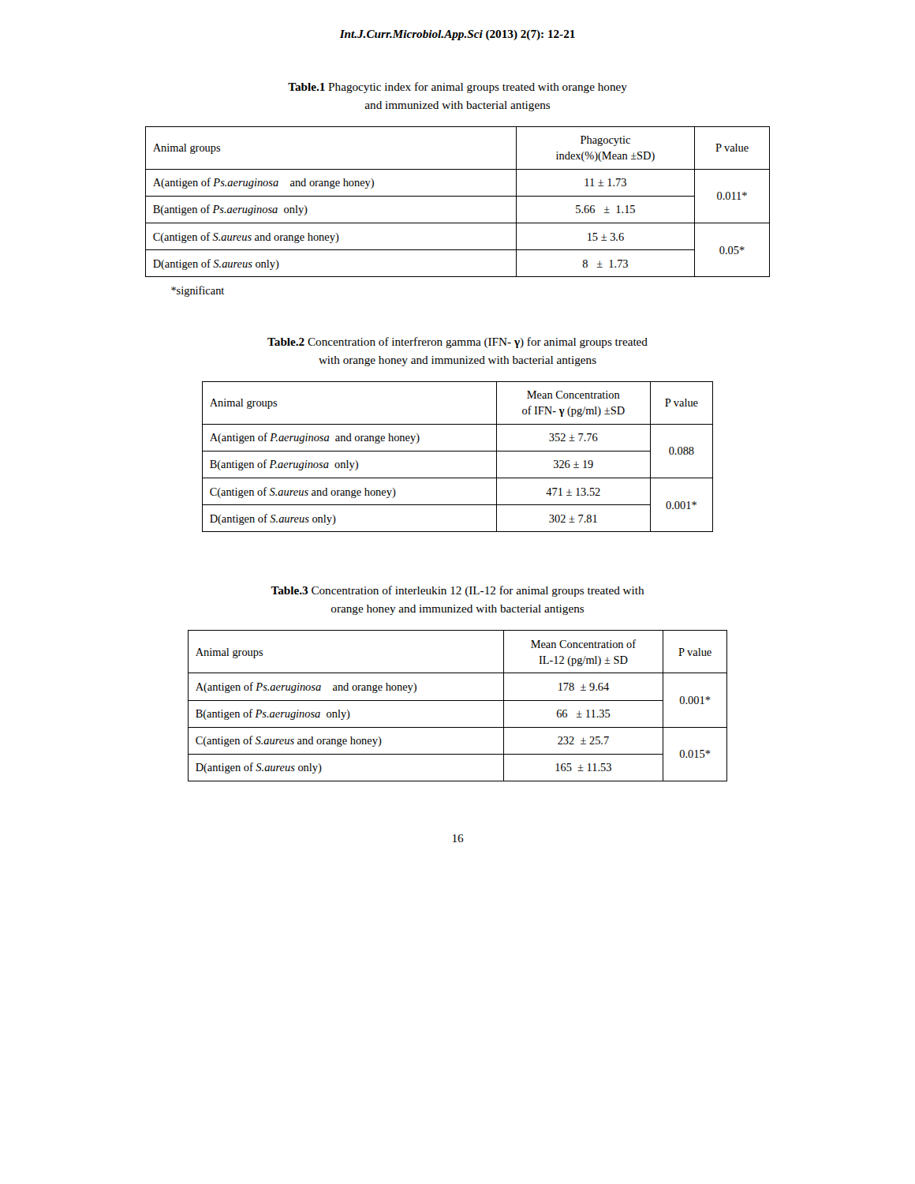Int.J.Curr.Microbiol.App.Sci (2013) 2(7): 12-21
Table.1 Phagocytic index for animal groups treated with orange honey
and immunized with bacterial antigens
| Animal groups | Phagocytic index(%)(Mean ±SD) | P value |
| A(antigen of Ps.aeruginosa and orange honey) | 11 ± 1.73 | 0.011* |
| B(antigen of Ps.aeruginosa only) | 5.66 ± 1.15 |
| C(antigen of S.aureus and orange honey) | 15 ± 3.6 | 0.05* |
| D(antigen of S.aureus only) | 8 ± 1.73 |
*significant
Table.2 Concentration of interfreron gamma (IFN- γ) for animal groups treated
with orange honey and immunized with bacterial antigens
| Animal groups | Mean Concentration of IFN- γ (pg/ml) ±SD | P value |
| A(antigen of P.aeruginosa and orange honey) | 352 ± 7.76 | 0.088 |
| B(antigen of P.aeruginosa only) | 326 ± 19 |
| C(antigen of S.aureus and orange honey) | 471 ± 13.52 | 0.001* |
| D(antigen of S.aureus only) | 302 ± 7.81 |
Table.3 Concentration of interleukin 12 (IL-12 for animal groups treated with
orange honey and immunized with bacterial antigens
| Animal groups | Mean Concentration of IL-12 (pg/ml) ± SD | P value |
| A(antigen of Ps.aeruginosa and orange honey) | 178 ± 9.64 | 0.001* |
| B(antigen of Ps.aeruginosa only) | 66 ± 11.35 |
| C(antigen of S.aureus and orange honey) | 232 ± 25.7 | 0.015* |
| D(antigen of S.aureus only) | 165 ± 11.53 |
16